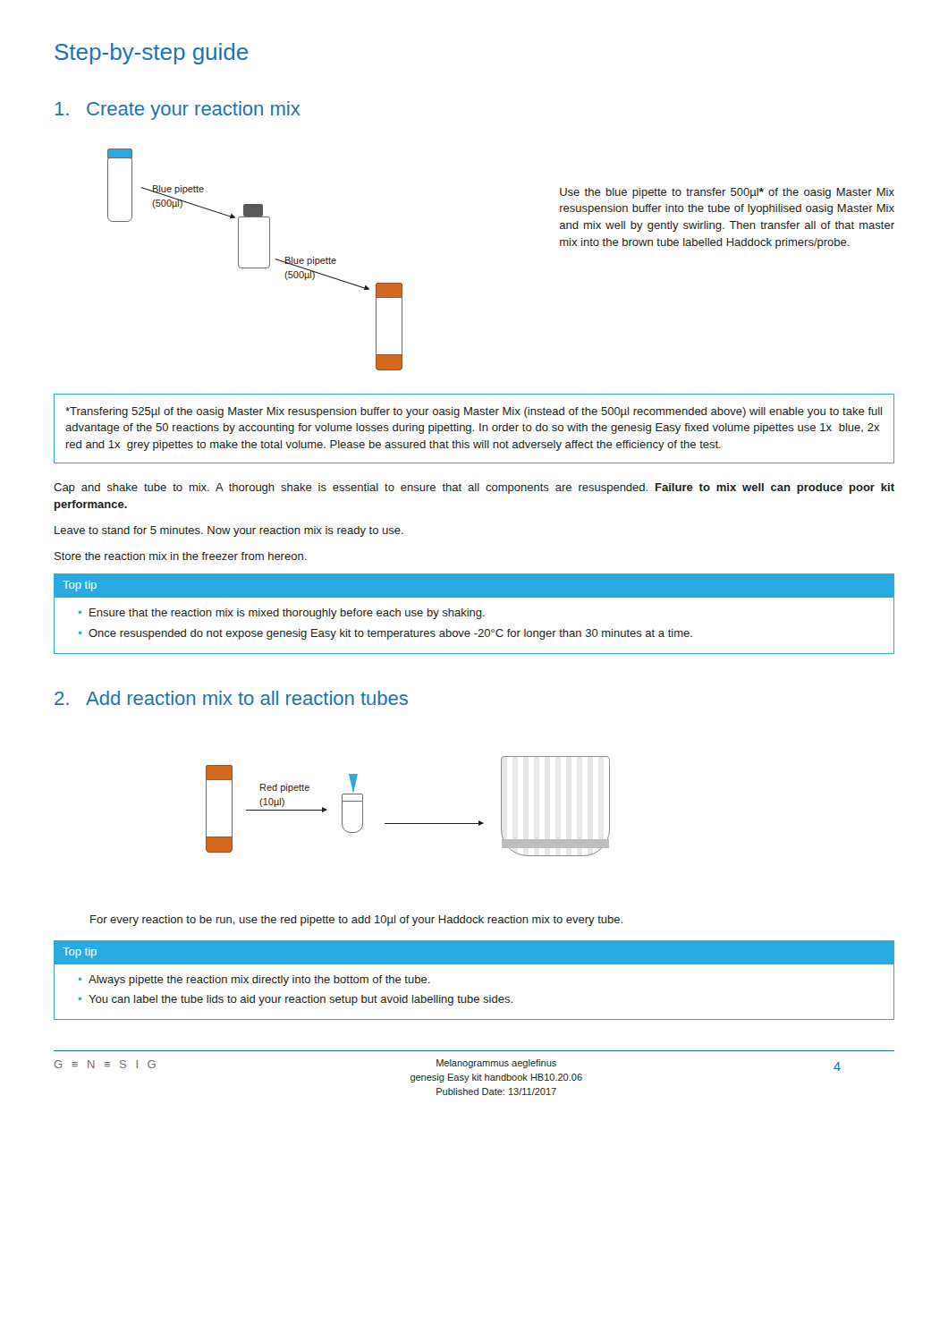Step-by-step guide
1.
Create your reaction mix
Blue pipette
(500µl)
Blue pipette
(500µl)
Use the blue pipette to transfer 500µl* of the oasig Master Mix resuspension buffer into the tube of lyophilised oasig Master Mix and mix well by gently swirling. Then transfer all of that master mix into the brown tube labelled Haddock primers/probe.
*Transfering 525µl of the oasig Master Mix resuspension buffer to your oasig Master Mix (instead of the 500µl recommended above) will enable you to take full advantage of the 50 reactions by accounting for volume losses during pipetting. In order to do so with the genesig Easy fixed volume pipettes use 1x blue, 2x red and 1x grey pipettes to make the total volume. Please be assured that this will not adversely affect the efficiency of the test.
Cap and shake tube to mix. A thorough shake is essential to ensure that all components are resuspended. Failure to mix well can produce poor kit performance.
Leave to stand for 5 minutes. Now your reaction mix is ready to use.
Store the reaction mix in the freezer from hereon.
Top tip
Ensure that the reaction mix is mixed thoroughly before each use by shaking.
Once resuspended do not expose genesig Easy kit to temperatures above -20°C for longer than 30 minutes at a time.
2.
Add reaction mix to all reaction tubes
Red pipette
(10µl)
For every reaction to be run, use the red pipette to add 10µl of your Haddock reaction mix to every tube.
Top tip
Always pipette the reaction mix directly into the bottom of the tube.
You can label the tube lids to aid your reaction setup but avoid labelling tube sides.
G ≡ N ≡ S I G
Melanogrammus aeglefinus
genesig Easy kit handbook HB10.20.06
Published Date: 13/11/2017
4